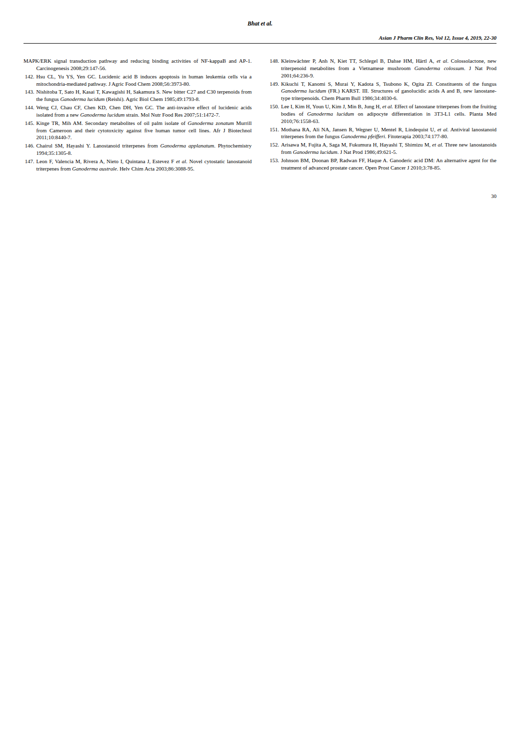Bhat et al.
Asian J Pharm Clin Res, Vol 12, Issue 4, 2019, 22-30
MAPK/ERK signal transduction pathway and reducing binding activities of NF-kappaB and AP-1. Carcinogenesis 2008;29:147-56.
142. Hsu CL, Yu YS, Yen GC. Lucidenic acid B induces apoptosis in human leukemia cells via a mitochondria-mediated pathway. J Agric Food Chem 2008;56:3973-80.
143. Nishitoba T, Sato H, Kasai T, Kawagishi H, Sakamura S. New bitter C27 and C30 terpenoids from the fungus Ganoderma lucidum (Reishi). Agric Biol Chem 1985;49:1793-8.
144. Weng CJ, Chau CF, Chen KD, Chen DH, Yen GC. The anti-invasive effect of lucidenic acids isolated from a new Ganoderma lucidum strain. Mol Nutr Food Res 2007;51:1472-7.
145. Kinge TR, Mih AM. Secondary metabolites of oil palm isolate of Ganoderma zonatum Murrill from Cameroon and their cytotoxicity against five human tumor cell lines. Afr J Biotechnol 2011;10:8440-7.
146. Chairul SM, Hayashi Y. Lanostanoid triterpenes from Ganoderma applanatum. Phytochemistry 1994;35:1305-8.
147. Leon F, Valencia M, Rivera A, Nieto I, Quintana J, Estevez F et al. Novel cytostatic lanostanoid triterpenes from Ganoderma australe. Helv Chim Acta 2003;86:3088-95.
148. Kleinwächter P, Anh N, Kiet TT, Schlegel B, Dahse HM, Härtl A, et al. Colossolactone, new triterpenoid metabolites from a Vietnamese mushroom Ganoderma colossum. J Nat Prod 2001;64:236-9.
149. Kikuchi T, Kanomi S, Murai Y, Kadota S, Tsubono K, Ogita ZI. Constituents of the fungus Ganoderma lucidum (FR.) KARST. III. Structures of ganolucidic acids A and B, new lanostane-type triterpenoids. Chem Pharm Bull 1986;34:4030-6.
150. Lee I, Kim H, Youn U, Kim J, Min B, Jung H, et al. Effect of lanostane triterpenes from the fruiting bodies of Ganoderma lucidum on adipocyte differentiation in 3T3-L1 cells. Planta Med 2010;76:1558-63.
151. Mothana RA, Ali NA, Jansen R, Wegner U, Mentel R, Lindequist U, et al. Antiviral lanostanoid triterpenes from the fungus Ganoderma pfeifferi. Fitoterapia 2003;74:177-80.
152. Arisawa M, Fujita A, Saga M, Fukumura H, Hayashi T, Shimizu M, et al. Three new lanostanoids from Ganoderma lucidum. J Nat Prod 1986;49:621-5.
153. Johnson BM, Doonan BP, Radwan FF, Haque A. Ganoderic acid DM: An alternative agent for the treatment of advanced prostate cancer. Open Prost Cancer J 2010;3:78-85.
30